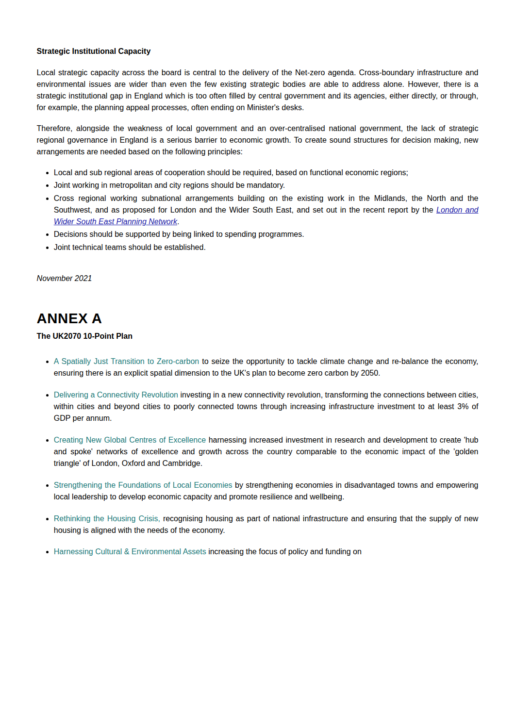Strategic Institutional Capacity
Local strategic capacity across the board is central to the delivery of the Net-zero agenda. Cross-boundary infrastructure and environmental issues are wider than even the few existing strategic bodies are able to address alone. However, there is a strategic institutional gap in England which is too often filled by central government and its agencies, either directly, or through, for example, the planning appeal processes, often ending on Minister's desks.
Therefore, alongside the weakness of local government and an over-centralised national government, the lack of strategic regional governance in England is a serious barrier to economic growth. To create sound structures for decision making, new arrangements are needed based on the following principles:
Local and sub regional areas of cooperation should be required, based on functional economic regions;
Joint working in metropolitan and city regions should be mandatory.
Cross regional working subnational arrangements building on the existing work in the Midlands, the North and the Southwest, and as proposed for London and the Wider South East, and set out in the recent report by the London and Wider South East Planning Network.
Decisions should be supported by being linked to spending programmes.
Joint technical teams should be established.
November 2021
ANNEX A
The UK2070 10-Point Plan
A Spatially Just Transition to Zero-carbon to seize the opportunity to tackle climate change and re-balance the economy, ensuring there is an explicit spatial dimension to the UK's plan to become zero carbon by 2050.
Delivering a Connectivity Revolution investing in a new connectivity revolution, transforming the connections between cities, within cities and beyond cities to poorly connected towns through increasing infrastructure investment to at least 3% of GDP per annum.
Creating New Global Centres of Excellence harnessing increased investment in research and development to create 'hub and spoke' networks of excellence and growth across the country comparable to the economic impact of the 'golden triangle' of London, Oxford and Cambridge.
Strengthening the Foundations of Local Economies by strengthening economies in disadvantaged towns and empowering local leadership to develop economic capacity and promote resilience and wellbeing.
Rethinking the Housing Crisis, recognising housing as part of national infrastructure and ensuring that the supply of new housing is aligned with the needs of the economy.
Harnessing Cultural & Environmental Assets increasing the focus of policy and funding on